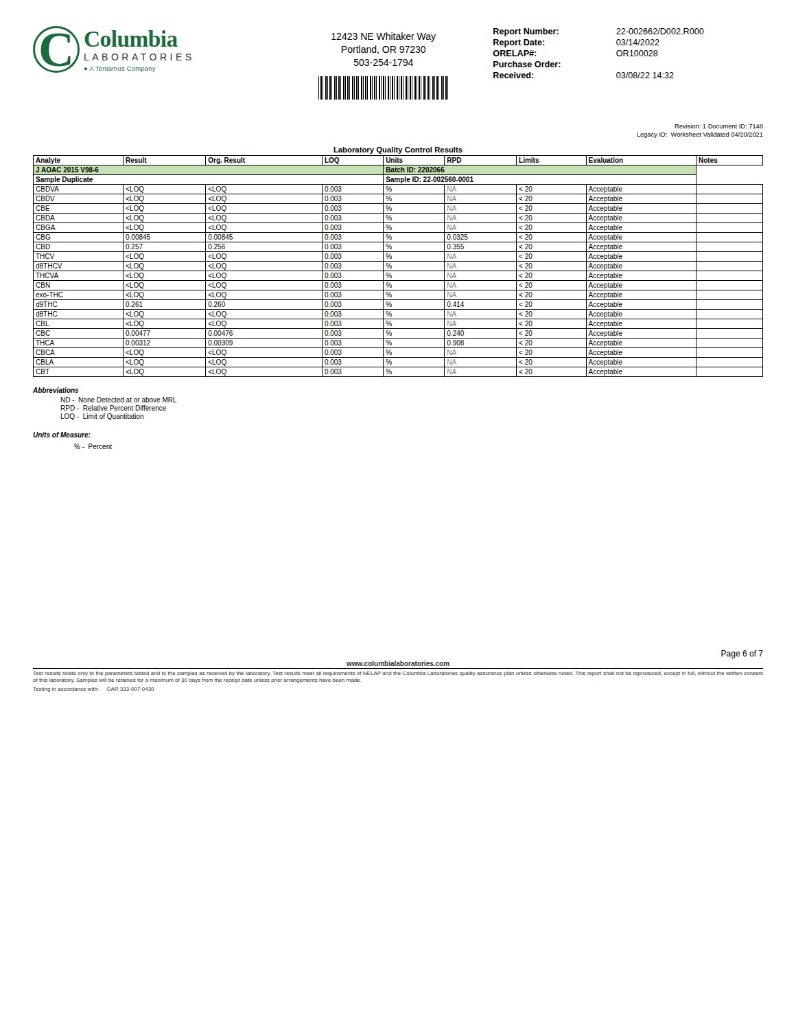C
Columbia
LABORATORIES
● A Tentamus Company
12423 NE Whitaker Way
Portland, OR 97230
503-254-1794
| Report Number: | 22-002662/D002.R000 |
| Report Date: | 03/14/2022 |
| ORELAP#: | OR100028 |
| Purchase Order: | |
| Received: | 03/08/22 14:32 |
Revision: 1 Document ID: 7148
Legacy ID: Worksheet Validated 04/20/2021
Laboratory Quality Control Results
| J AOAC 2015 V98-6 | Batch ID: 2202066 |
| Sample Duplicate | Sample ID: 22-002560-0001 |
| Analyte | Result | Org. Result | LOQ | Units | RPD | Limits | Evaluation | Notes |
| CBDVA | <LOQ | <LOQ | 0.003 | % | NA | < 20 | Acceptable | |
| CBDV | <LOQ | <LOQ | 0.003 | % | NA | < 20 | Acceptable | |
| CBE | <LOQ | <LOQ | 0.003 | % | NA | < 20 | Acceptable | |
| CBDA | <LOQ | <LOQ | 0.003 | % | NA | < 20 | Acceptable | |
| CBGA | <LOQ | <LOQ | 0.003 | % | NA | < 20 | Acceptable | |
| CBG | 0.00845 | 0.00845 | 0.003 | % | 0.0325 | < 20 | Acceptable | |
| CBD | 0.257 | 0.256 | 0.003 | % | 0.355 | < 20 | Acceptable | |
| THCV | <LOQ | <LOQ | 0.003 | % | NA | < 20 | Acceptable | |
| d8THCV | <LOQ | <LOQ | 0.003 | % | NA | < 20 | Acceptable | |
| THCVA | <LOQ | <LOQ | 0.003 | % | NA | < 20 | Acceptable | |
| CBN | <LOQ | <LOQ | 0.003 | % | NA | < 20 | Acceptable | |
| exo-THC | <LOQ | <LOQ | 0.003 | % | NA | < 20 | Acceptable | |
| d9THC | 0.261 | 0.260 | 0.003 | % | 0.414 | < 20 | Acceptable | |
| d8THC | <LOQ | <LOQ | 0.003 | % | NA | < 20 | Acceptable | |
| CBL | <LOQ | <LOQ | 0.003 | % | NA | < 20 | Acceptable | |
| CBC | 0.00477 | 0.00476 | 0.003 | % | 0.240 | < 20 | Acceptable | |
| THCA | 0.00312 | 0.00309 | 0.003 | % | 0.908 | < 20 | Acceptable | |
| CBCA | <LOQ | <LOQ | 0.003 | % | NA | < 20 | Acceptable | |
| CBLA | <LOQ | <LOQ | 0.003 | % | NA | < 20 | Acceptable | |
| CBT | <LOQ | <LOQ | 0.003 | % | NA | < 20 | Acceptable | |
Abbreviations
ND - None Detected at or above MRL
RPD - Relative Percent Difference
LOQ - Limit of Quantitation
Units of Measure:
% - Percent
Page 6 of 7
www.columbialaboratories.com
Test results relate only to the parameters tested and to the samples as received by the laboratory. Test results meet all requirements of NELAP and the Columbia Laboratories quality assurance plan unless otherwise noted. This report shall not be reproduced, except in full, without the written consent of this laboratory. Samples will be retained for a maximum of 30 days from the receipt date unless prior arrangements have been made.
Testing in accordance with: OAR 333-007-0430